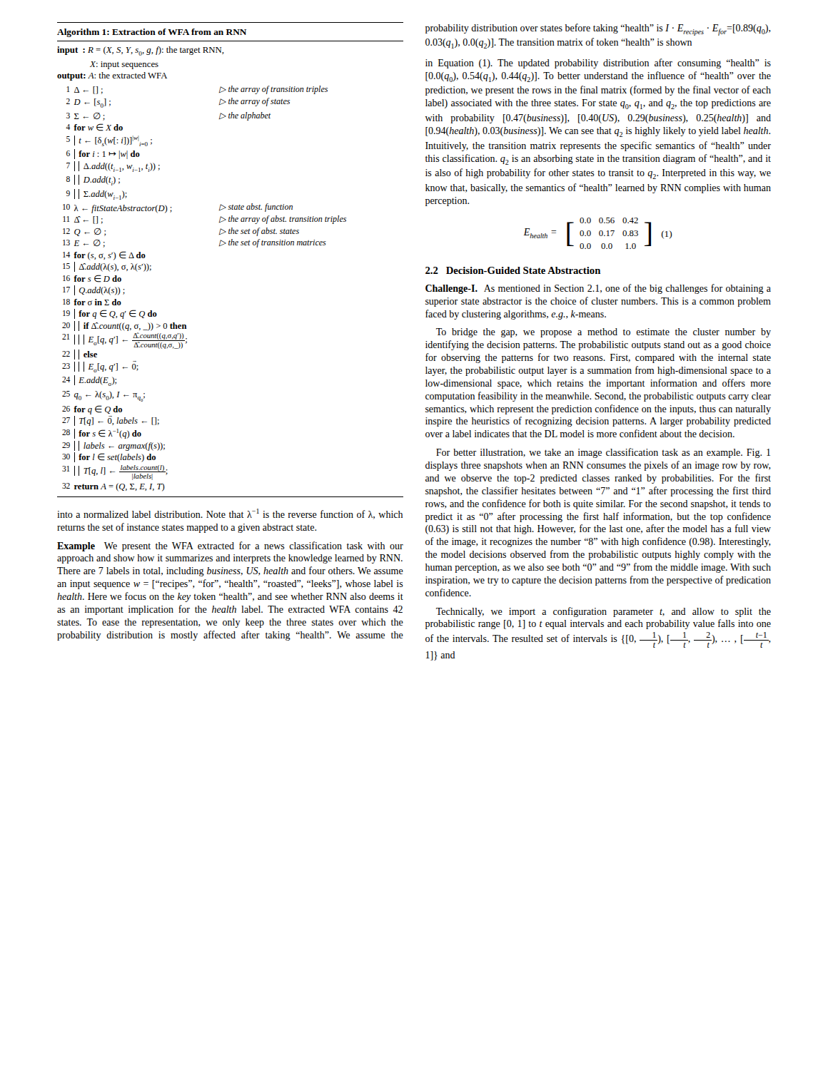Algorithm 1: Extraction of WFA from an RNN
input : R = (X, S, Y, s0, g, f): the target RNN,
X: input sequences
output: A: the extracted WFA
| 1 | Δ ← [] ; | ▷ the array of transition triples |
| 2 | D ← [ s 0 ] ; | ▷ the array of states |
| 3 | Σ ← ∅ ; | ▷ the alphabet |
| 4 | for w ∈ X do |
| 5 | t ← [δ s ( w [: i ])] / w / i =0 ; |
| 6 | for i : 1 ↦ / w / do |
| 7 | Δ. add (( t i −1 , w i −1 , t i )) ; |
| 8 | D . add ( t i ) ; |
| 9 | Σ. add ( w i −1 ); |
| 10 | λ ← fitStateAbstractor ( D ) ; | ▷ state abst. function |
| 11 | Δ̂ ← [] ; | ▷ the array of abst. transition triples |
| 12 | Q ← ∅ ; | ▷ the set of abst. states |
| 13 | E ← ∅ ; | ▷ the set of transition matrices |
| 14 | for ( s , σ, s ′) ∈ Δ do |
| 15 | Δ̂. add (λ( s ), σ, λ( s ′)); |
| 16 | for s ∈ D do |
| 17 | Q . add (λ( s )) ; |
| 18 | for σ in Σ do |
| 19 | for q ∈ Q , q ′ ∈ Q do |
| 20 | if Δ̂. count (( q , σ, _)) > 0 then |
| 21 | E σ [ q , q ′] ← Δ̂. count (( q ,σ, q ′)) Δ̂. count (( q ,σ,_)) ; |
| 22 | else |
| 23 | E σ [ q , q ′] ← 0 ; |
| 24 | E . add ( E σ ); |
| 25 | q 0 ← λ( s 0 ), I ← π q 0 ; |
| 26 | for q ∈ Q do |
| 27 | T [ q ] ← 0 , labels ← []; |
| 28 | for s ∈ λ −1 ( q ) do |
| 29 | labels ← argmax ( f ( s )); |
| 30 | for l ∈ set ( labels ) do |
| 31 | T [ q , l ] ← labels . count ( l ) / labels / ; |
| 32 | return A = ( Q , Σ, E , I , T ) |
into a normalized label distribution. Note that λ−1 is the reverse function of λ, which returns the set of instance states mapped to a given abstract state.
Example We present the WFA extracted for a news classification task with our approach and show how it summarizes and interprets the knowledge learned by RNN. There are 7 labels in total, including business, US, health and four others. We assume an input sequence w = [“recipes”, “for”, “health”, “roasted”, “leeks”], whose label is health. Here we focus on the key token “health”, and see whether RNN also deems it as an important implication for the health label. The extracted WFA contains 42 states. To ease the representation, we only keep the three states over which the probability distribution is mostly affected after taking “health”. We assume the probability distribution over states before taking “health” is I · Erecipes · Efor=[0.89(q0), 0.03(q1), 0.0(q2)]. The transition matrix of token “health” is shown
in Equation (1). The updated probability distribution after consuming “health” is [0.0(q0), 0.54(q1), 0.44(q2)]. To better understand the influence of “health” over the prediction, we present the rows in the final matrix (formed by the final vector of each label) associated with the three states. For state q0, q1, and q2, the top predictions are with probability [0.47(business)], [0.40(US), 0.29(business), 0.25(health)] and [0.94(health), 0.03(business)]. We can see that q2 is highly likely to yield label health. Intuitively, the transition matrix represents the specific semantics of “health” under this classification. q2 is an absorbing state in the transition diagram of “health”, and it is also of high probability for other states to transit to q2. Interpreted in this way, we know that, basically, the semantics of “health” learned by RNN complies with human perception.
Ehealth = [
| 0.0 | 0.56 | 0.42 |
| 0.0 | 0.17 | 0.83 |
| 0.0 | 0.0 | 1.0 |
] (1)
2.2 Decision-Guided State Abstraction
Challenge-I. As mentioned in Section 2.1, one of the big challenges for obtaining a superior state abstractor is the choice of cluster numbers. This is a common problem faced by clustering algorithms, e.g., k-means.
To bridge the gap, we propose a method to estimate the cluster number by identifying the decision patterns. The probabilistic outputs stand out as a good choice for observing the patterns for two reasons. First, compared with the internal state layer, the probabilistic output layer is a summation from high-dimensional space to a low-dimensional space, which retains the important information and offers more computation feasibility in the meanwhile. Second, the probabilistic outputs carry clear semantics, which represent the prediction confidence on the inputs, thus can naturally inspire the heuristics of recognizing decision patterns. A larger probability predicted over a label indicates that the DL model is more confident about the decision.
For better illustration, we take an image classification task as an example. Fig. 1 displays three snapshots when an RNN consumes the pixels of an image row by row, and we observe the top-2 predicted classes ranked by probabilities. For the first snapshot, the classifier hesitates between “7” and “1” after processing the first third rows, and the confidence for both is quite similar. For the second snapshot, it tends to predict it as “0” after processing the first half information, but the top confidence (0.63) is still not that high. However, for the last one, after the model has a full view of the image, it recognizes the number “8” with high confidence (0.98). Interestingly, the model decisions observed from the probabilistic outputs highly comply with the human perception, as we also see both “0” and “9” from the middle image. With such inspiration, we try to capture the decision patterns from the perspective of predication confidence.
Technically, we import a configuration parameter t, and allow to split the probabilistic range [0, 1] to t equal intervals and each probability value falls into one of the intervals. The resulted set of intervals is {[0, 1 t), [1 t, 2 t), … , [t−1 t, 1]} and